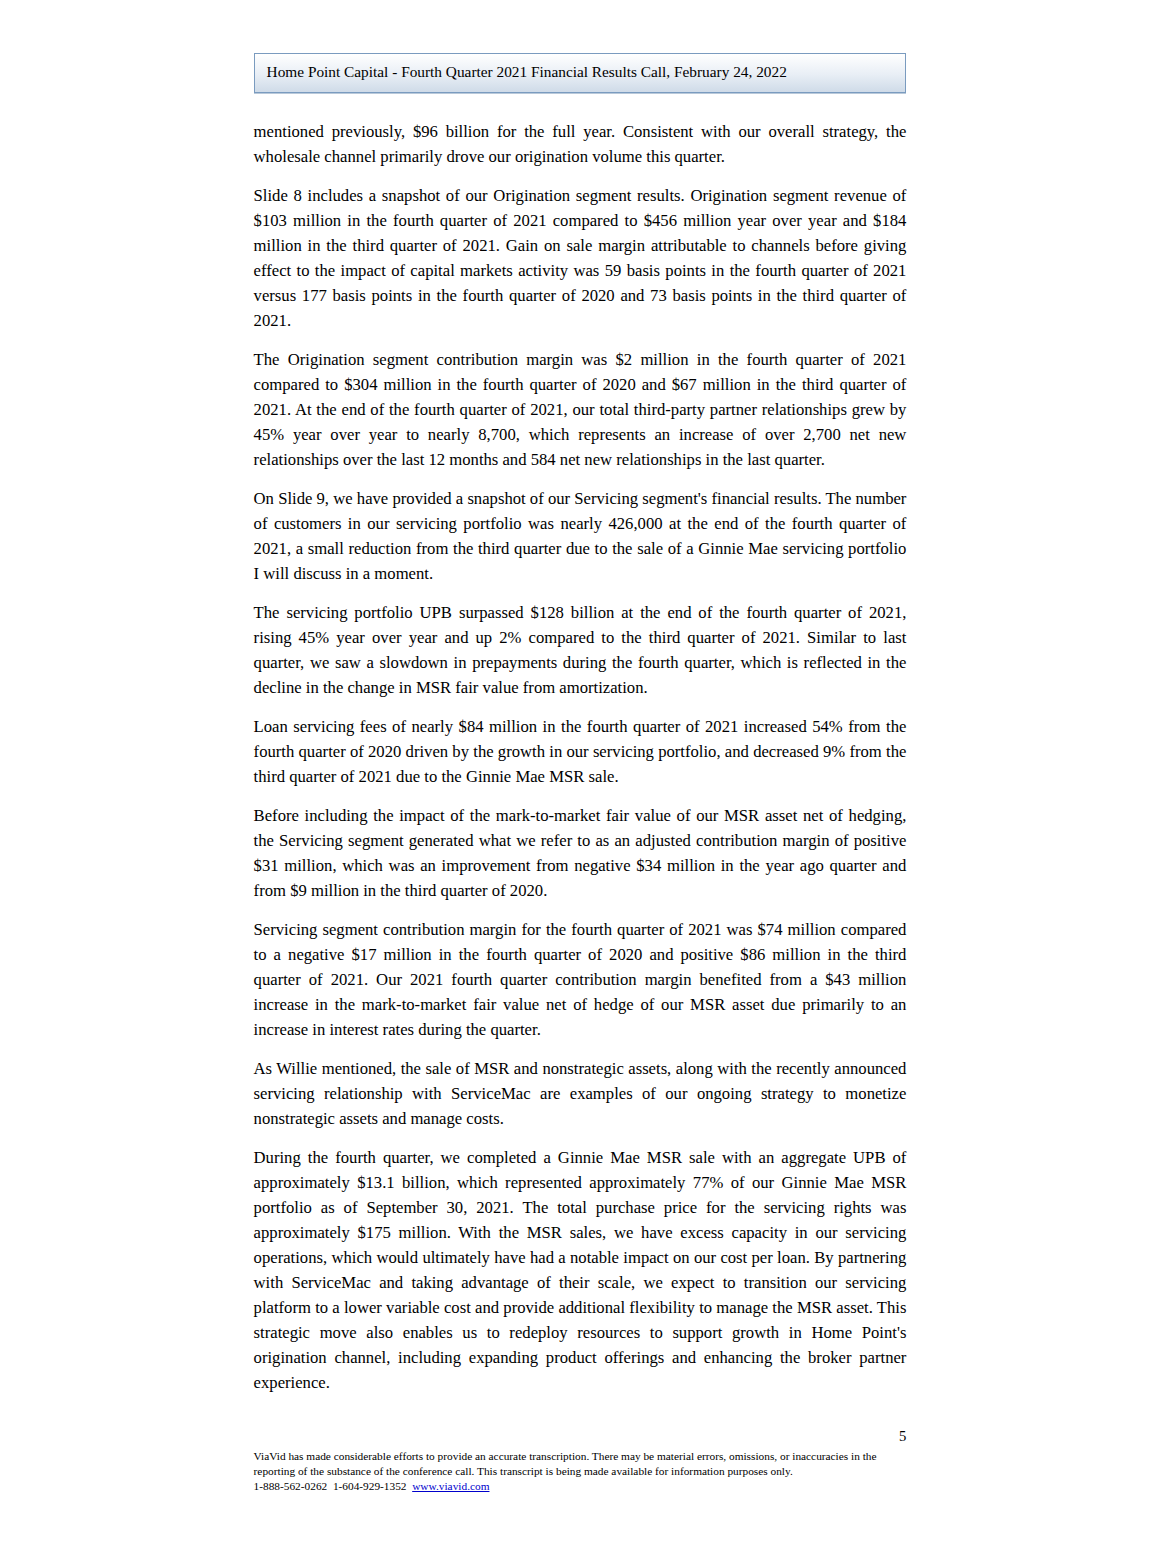Home Point Capital - Fourth Quarter 2021 Financial Results Call, February 24, 2022
mentioned previously, $96 billion for the full year. Consistent with our overall strategy, the wholesale channel primarily drove our origination volume this quarter.
Slide 8 includes a snapshot of our Origination segment results. Origination segment revenue of $103 million in the fourth quarter of 2021 compared to $456 million year over year and $184 million in the third quarter of 2021. Gain on sale margin attributable to channels before giving effect to the impact of capital markets activity was 59 basis points in the fourth quarter of 2021 versus 177 basis points in the fourth quarter of 2020 and 73 basis points in the third quarter of 2021.
The Origination segment contribution margin was $2 million in the fourth quarter of 2021 compared to $304 million in the fourth quarter of 2020 and $67 million in the third quarter of 2021. At the end of the fourth quarter of 2021, our total third-party partner relationships grew by 45% year over year to nearly 8,700, which represents an increase of over 2,700 net new relationships over the last 12 months and 584 net new relationships in the last quarter.
On Slide 9, we have provided a snapshot of our Servicing segment's financial results. The number of customers in our servicing portfolio was nearly 426,000 at the end of the fourth quarter of 2021, a small reduction from the third quarter due to the sale of a Ginnie Mae servicing portfolio I will discuss in a moment.
The servicing portfolio UPB surpassed $128 billion at the end of the fourth quarter of 2021, rising 45% year over year and up 2% compared to the third quarter of 2021. Similar to last quarter, we saw a slowdown in prepayments during the fourth quarter, which is reflected in the decline in the change in MSR fair value from amortization.
Loan servicing fees of nearly $84 million in the fourth quarter of 2021 increased 54% from the fourth quarter of 2020 driven by the growth in our servicing portfolio, and decreased 9% from the third quarter of 2021 due to the Ginnie Mae MSR sale.
Before including the impact of the mark-to-market fair value of our MSR asset net of hedging, the Servicing segment generated what we refer to as an adjusted contribution margin of positive $31 million, which was an improvement from negative $34 million in the year ago quarter and from $9 million in the third quarter of 2020.
Servicing segment contribution margin for the fourth quarter of 2021 was $74 million compared to a negative $17 million in the fourth quarter of 2020 and positive $86 million in the third quarter of 2021. Our 2021 fourth quarter contribution margin benefited from a $43 million increase in the mark-to-market fair value net of hedge of our MSR asset due primarily to an increase in interest rates during the quarter.
As Willie mentioned, the sale of MSR and nonstrategic assets, along with the recently announced servicing relationship with ServiceMac are examples of our ongoing strategy to monetize nonstrategic assets and manage costs.
During the fourth quarter, we completed a Ginnie Mae MSR sale with an aggregate UPB of approximately $13.1 billion, which represented approximately 77% of our Ginnie Mae MSR portfolio as of September 30, 2021. The total purchase price for the servicing rights was approximately $175 million. With the MSR sales, we have excess capacity in our servicing operations, which would ultimately have had a notable impact on our cost per loan. By partnering with ServiceMac and taking advantage of their scale, we expect to transition our servicing platform to a lower variable cost and provide additional flexibility to manage the MSR asset. This strategic move also enables us to redeploy resources to support growth in Home Point's origination channel, including expanding product offerings and enhancing the broker partner experience.
5
ViaVid has made considerable efforts to provide an accurate transcription. There may be material errors, omissions, or inaccuracies in the reporting of the substance of the conference call. This transcript is being made available for information purposes only. 1-888-562-0262 1-604-929-1352 www.viavid.com